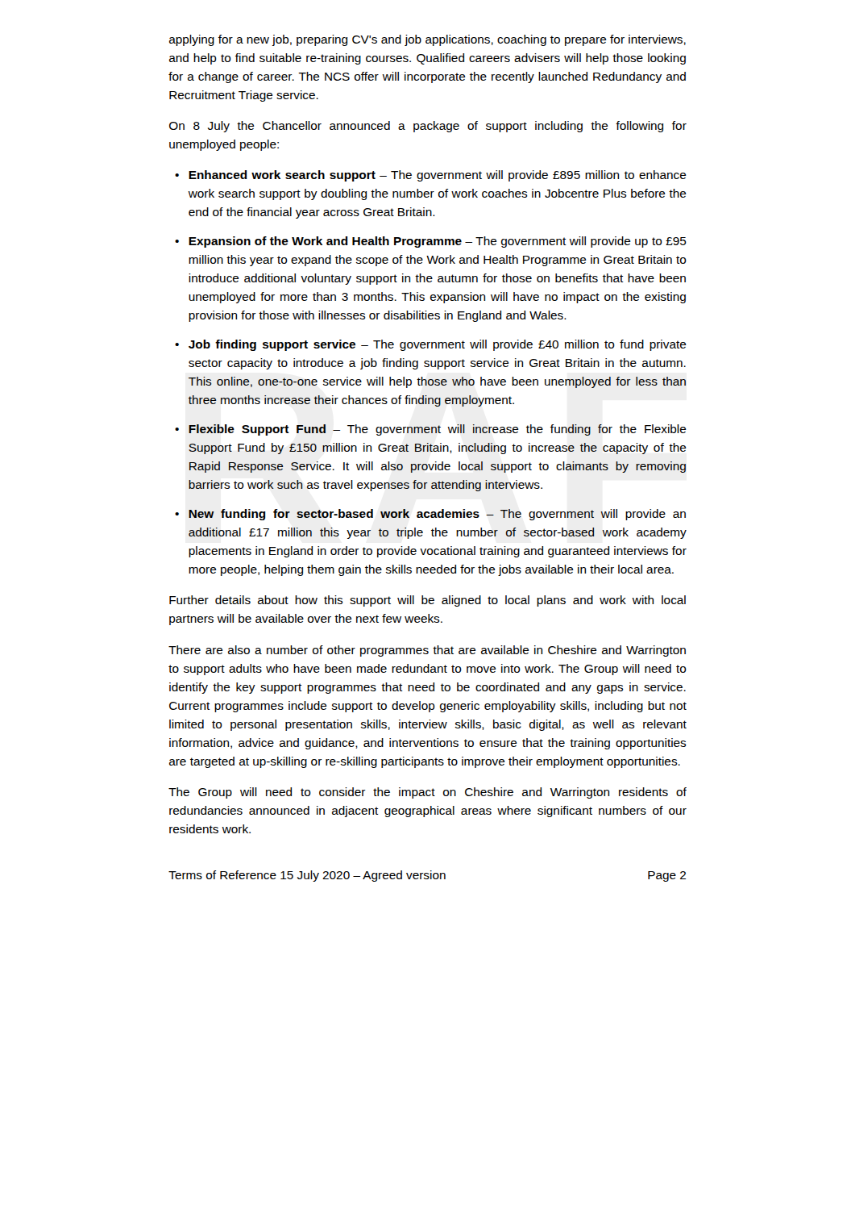DRAFT
applying for a new job, preparing CV's and job applications, coaching to prepare for interviews, and help to find suitable re-training courses. Qualified careers advisers will help those looking for a change of career. The NCS offer will incorporate the recently launched Redundancy and Recruitment Triage service.
On 8 July the Chancellor announced a package of support including the following for unemployed people:
Enhanced work search support – The government will provide £895 million to enhance work search support by doubling the number of work coaches in Jobcentre Plus before the end of the financial year across Great Britain.
Expansion of the Work and Health Programme – The government will provide up to £95 million this year to expand the scope of the Work and Health Programme in Great Britain to introduce additional voluntary support in the autumn for those on benefits that have been unemployed for more than 3 months. This expansion will have no impact on the existing provision for those with illnesses or disabilities in England and Wales.
Job finding support service – The government will provide £40 million to fund private sector capacity to introduce a job finding support service in Great Britain in the autumn. This online, one-to-one service will help those who have been unemployed for less than three months increase their chances of finding employment.
Flexible Support Fund – The government will increase the funding for the Flexible Support Fund by £150 million in Great Britain, including to increase the capacity of the Rapid Response Service. It will also provide local support to claimants by removing barriers to work such as travel expenses for attending interviews.
New funding for sector-based work academies – The government will provide an additional £17 million this year to triple the number of sector-based work academy placements in England in order to provide vocational training and guaranteed interviews for more people, helping them gain the skills needed for the jobs available in their local area.
Further details about how this support will be aligned to local plans and work with local partners will be available over the next few weeks.
There are also a number of other programmes that are available in Cheshire and Warrington to support adults who have been made redundant to move into work. The Group will need to identify the key support programmes that need to be coordinated and any gaps in service. Current programmes include support to develop generic employability skills, including but not limited to personal presentation skills, interview skills, basic digital, as well as relevant information, advice and guidance, and interventions to ensure that the training opportunities are targeted at up-skilling or re-skilling participants to improve their employment opportunities.
The Group will need to consider the impact on Cheshire and Warrington residents of redundancies announced in adjacent geographical areas where significant numbers of our residents work.
Terms of Reference 15 July 2020 – Agreed version Page 2